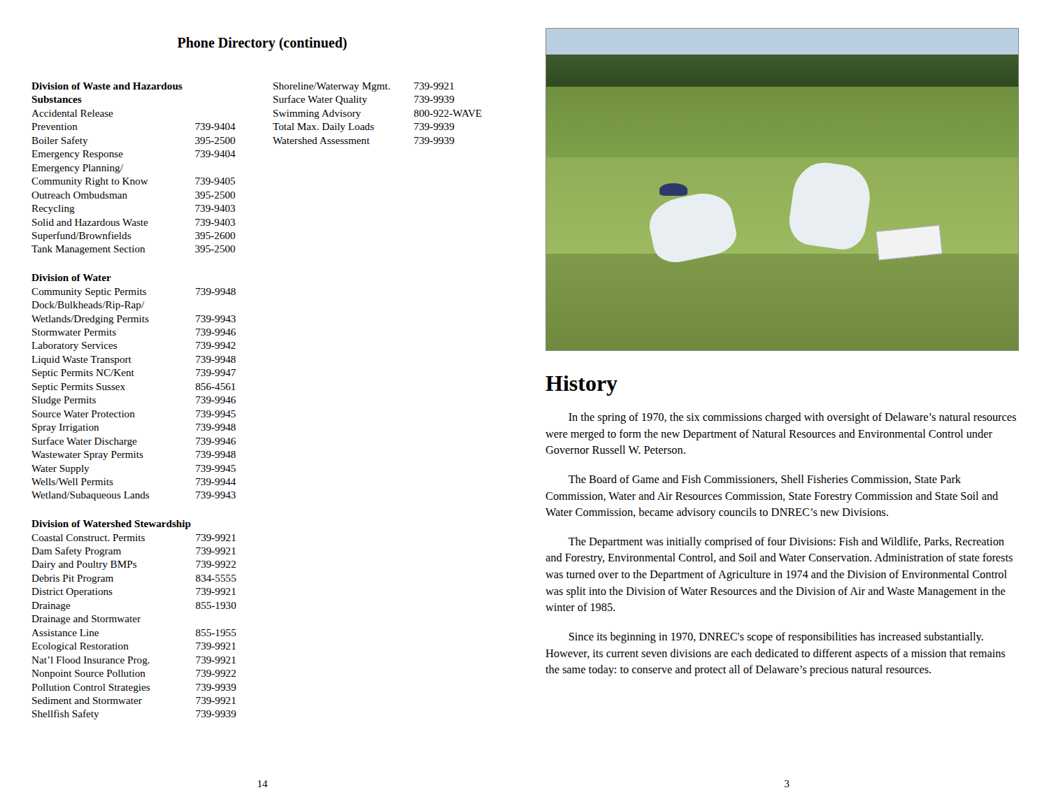Phone Directory (continued)
Division of Waste and Hazardous
Substances
| Accidental Release | |
| Prevention | 739-9404 |
| Boiler Safety | 395-2500 |
| Emergency Response | 739-9404 |
| Emergency Planning/ | |
| Community Right to Know | 739-9405 |
| Outreach Ombudsman | 395-2500 |
| Recycling | 739-9403 |
| Solid and Hazardous Waste | 739-9403 |
| Superfund/Brownfields | 395-2600 |
| Tank Management Section | 395-2500 |
Division of Water
| Community Septic Permits | 739-9948 |
| Dock/Bulkheads/Rip-Rap/ | |
| Wetlands/Dredging Permits | 739-9943 |
| Stormwater Permits | 739-9946 |
| Laboratory Services | 739-9942 |
| Liquid Waste Transport | 739-9948 |
| Septic Permits NC/Kent | 739-9947 |
| Septic Permits Sussex | 856-4561 |
| Sludge Permits | 739-9946 |
| Source Water Protection | 739-9945 |
| Spray Irrigation | 739-9948 |
| Surface Water Discharge | 739-9946 |
| Wastewater Spray Permits | 739-9948 |
| Water Supply | 739-9945 |
| Wells/Well Permits | 739-9944 |
| Wetland/Subaqueous Lands | 739-9943 |
Division of Watershed Stewardship
| Coastal Construct. Permits | 739-9921 |
| Dam Safety Program | 739-9921 |
| Dairy and Poultry BMPs | 739-9922 |
| Debris Pit Program | 834-5555 |
| District Operations | 739-9921 |
| Drainage | 855-1930 |
| Drainage and Stormwater | |
| Assistance Line | 855-1955 |
| Ecological Restoration | 739-9921 |
| Nat’l Flood Insurance Prog. | 739-9921 |
| Nonpoint Source Pollution | 739-9922 |
| Pollution Control Strategies | 739-9939 |
| Sediment and Stormwater | 739-9921 |
| Shellfish Safety | 739-9939 |
| Shoreline/Waterway Mgmt. | 739-9921 |
| Surface Water Quality | 739-9939 |
| Swimming Advisory | 800-922-WAVE |
| Total Max. Daily Loads | 739-9939 |
| Watershed Assessment | 739-9939 |
14
History
In the spring of 1970, the six commissions charged with oversight of Delaware’s natural resources were merged to form the new Department of Natural Resources and Environmental Control under Governor Russell W. Peterson.
The Board of Game and Fish Commissioners, Shell Fisheries Commission, State Park Commission, Water and Air Resources Commission, State Forestry Commission and State Soil and Water Commission, became advisory councils to DNREC’s new Divisions.
The Department was initially comprised of four Divisions: Fish and Wildlife, Parks, Recreation and Forestry, Environmental Control, and Soil and Water Conservation. Administration of state forests was turned over to the Department of Agriculture in 1974 and the Division of Environmental Control was split into the Division of Water Resources and the Division of Air and Waste Management in the winter of 1985.
Since its beginning in 1970, DNREC's scope of responsibilities has increased substantially. However, its current seven divisions are each dedicated to different aspects of a mission that remains the same today: to conserve and protect all of Delaware’s precious natural resources.
3